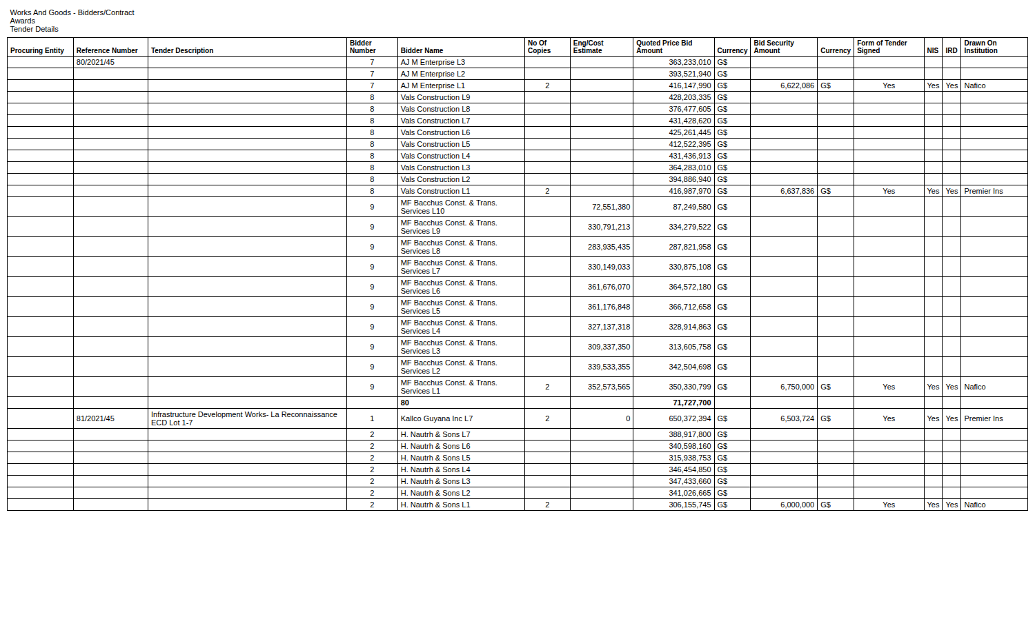| Works And Goods - Bidders/Contract Awards Tender Details | | | | | | | | | | | |
| --- | --- | --- | --- | --- | --- | --- | --- | --- | --- | --- | --- |
| Procuring Entity | Reference Number | Tender Description | Bidder Number | Bidder Name | No Of Copies | Eng/Cost Estimate | Quoted Price Bid Amount | Currency | Bid Security Amount | Currency | Form of Tender Signed | NIS | IRD | Drawn On Institution |
| | 80/2021/45 | | 7 | AJ M Enterprise L3 | | | 363,233,010 | G$ | | | | | | |
| | | | 7 | AJ M Enterprise L2 | | | 393,521,940 | G$ | | | | | | |
| | | | 7 | AJ M Enterprise L1 | 2 | | 416,147,990 | G$ | 6,622,086 | G$ | Yes | Yes | Yes | Nafico |
| | | | 8 | Vals Construction L9 | | | 428,203,335 | G$ | | | | | | |
| | | | 8 | Vals Construction L8 | | | 376,477,605 | G$ | | | | | | |
| | | | 8 | Vals Construction L7 | | | 431,428,620 | G$ | | | | | | |
| | | | 8 | Vals Construction L6 | | | 425,261,445 | G$ | | | | | | |
| | | | 8 | Vals Construction L5 | | | 412,522,395 | G$ | | | | | | |
| | | | 8 | Vals Construction L4 | | | 431,436,913 | G$ | | | | | | |
| | | | 8 | Vals Construction L3 | | | 364,283,010 | G$ | | | | | | |
| | | | 8 | Vals Construction L2 | | | 394,886,940 | G$ | | | | | | |
| | | | 8 | Vals Construction L1 | 2 | | 416,987,970 | G$ | 6,637,836 | G$ | Yes | Yes | Yes | Premier Ins |
| | | | 9 | MF Bacchus Const. & Trans. Services L10 | | 72,551,380 | 87,249,580 | G$ | | | | | | |
| | | | 9 | MF Bacchus Const. & Trans. Services L9 | | 330,791,213 | 334,279,522 | G$ | | | | | | |
| | | | 9 | MF Bacchus Const. & Trans. Services L8 | | 283,935,435 | 287,821,958 | G$ | | | | | | |
| | | | 9 | MF Bacchus Const. & Trans. Services L7 | | 330,149,033 | 330,875,108 | G$ | | | | | | |
| | | | 9 | MF Bacchus Const. & Trans. Services L6 | | 361,676,070 | 364,572,180 | G$ | | | | | | |
| | | | 9 | MF Bacchus Const. & Trans. Services L5 | | 361,176,848 | 366,712,658 | G$ | | | | | | |
| | | | 9 | MF Bacchus Const. & Trans. Services L4 | | 327,137,318 | 328,914,863 | G$ | | | | | | |
| | | | 9 | MF Bacchus Const. & Trans. Services L3 | | 309,337,350 | 313,605,758 | G$ | | | | | | |
| | | | 9 | MF Bacchus Const. & Trans. Services L2 | | 339,533,355 | 342,504,698 | G$ | | | | | | |
| | | | 9 | MF Bacchus Const. & Trans. Services L1 | 2 | 352,573,565 | 350,330,799 | G$ | 6,750,000 | G$ | Yes | Yes | Yes | Nafico |
| | | | | 80 | | | 71,727,700 | | | | | | | |
| | 81/2021/45 | Infrastructure Development Works- La Reconnaissance ECD Lot 1-7 | 1 | Kallco Guyana Inc L7 | 2 | 0 | 650,372,394 | G$ | 6,503,724 | G$ | Yes | Yes | Yes | Premier Ins |
| | | | 2 | H. Nautrh & Sons L7 | | | 388,917,800 | G$ | | | | | | |
| | | | 2 | H. Nautrh & Sons L6 | | | 340,598,160 | G$ | | | | | | |
| | | | 2 | H. Nautrh & Sons L5 | | | 315,938,753 | G$ | | | | | | |
| | | | 2 | H. Nautrh & Sons L4 | | | 346,454,850 | G$ | | | | | | |
| | | | 2 | H. Nautrh & Sons L3 | | | 347,433,660 | G$ | | | | | | |
| | | | 2 | H. Nautrh & Sons L2 | | | 341,026,665 | G$ | | | | | | |
| | | | 2 | H. Nautrh & Sons L1 | 2 | | 306,155,745 | G$ | 6,000,000 | G$ | Yes | Yes | Yes | Nafico |